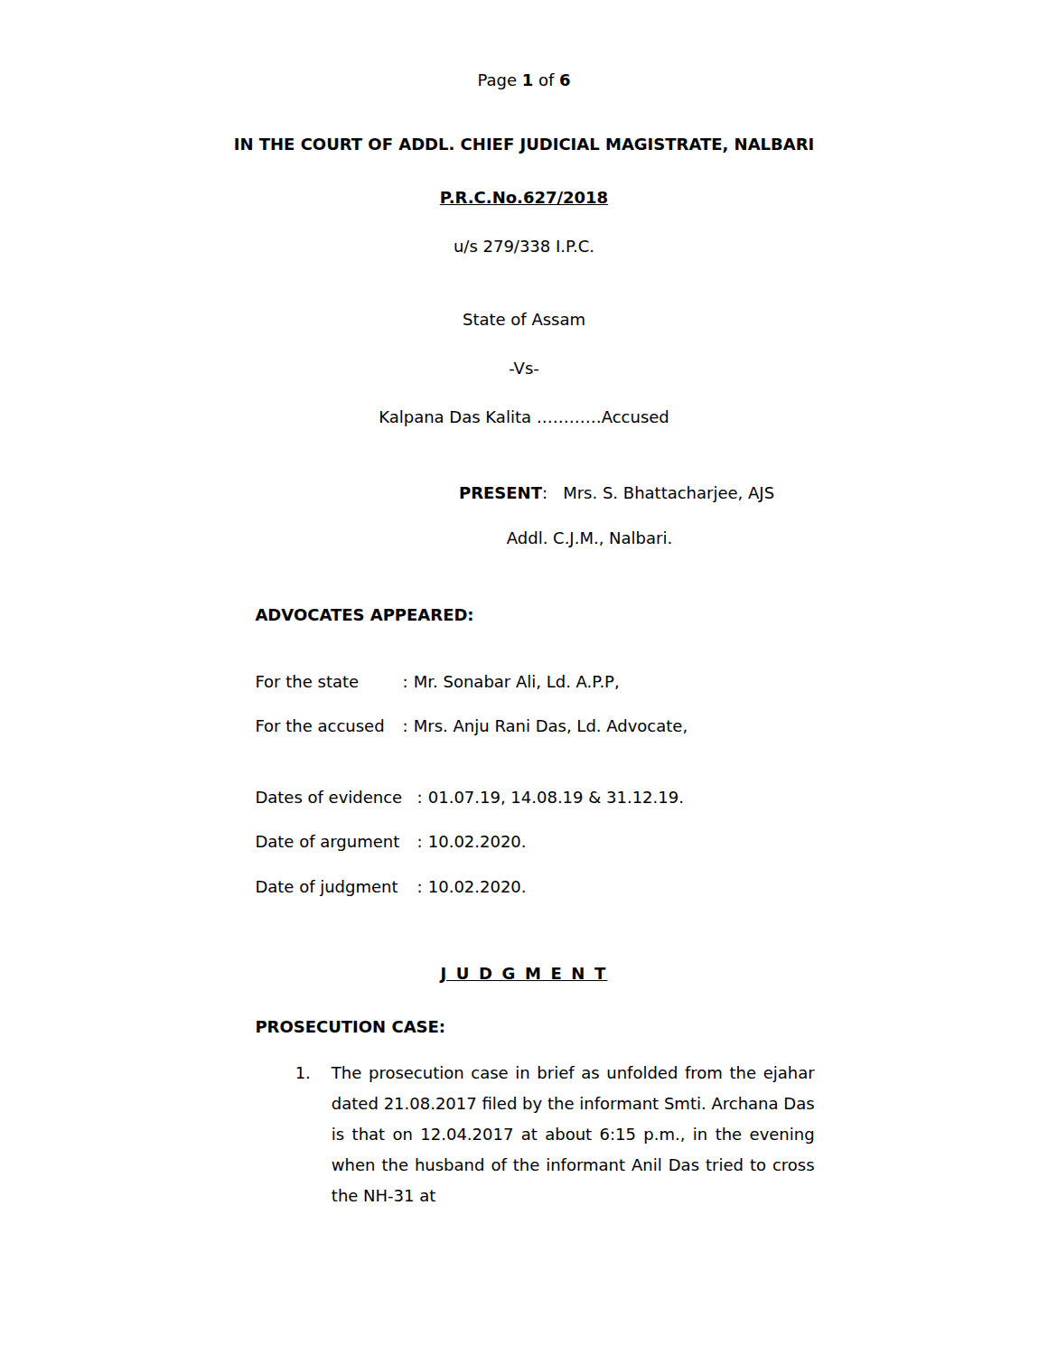Page 1 of 6
IN THE COURT OF ADDL. CHIEF JUDICIAL MAGISTRATE, NALBARI
P.R.C.No.627/2018
u/s 279/338 I.P.C.
State of Assam
-Vs-
Kalpana Das Kalita …………Accused
PRESENT: Mrs. S. Bhattacharjee, AJS
Addl. C.J.M., Nalbari.
ADVOCATES APPEARED:
| For the state | : | Mr. Sonabar Ali, Ld. A.P.P, |
| For the accused | : | Mrs. Anju Rani Das, Ld. Advocate, |
| Dates of evidence | : | 01.07.19, 14.08.19 & 31.12.19. |
| Date of argument | : | 10.02.2020. |
| Date of judgment | : | 10.02.2020. |
J U D G M E N T
PROSECUTION CASE:
The prosecution case in brief as unfolded from the ejahar dated 21.08.2017 filed by the informant Smti. Archana Das is that on 12.04.2017 at about 6:15 p.m., in the evening when the husband of the informant Anil Das tried to cross the NH-31 at